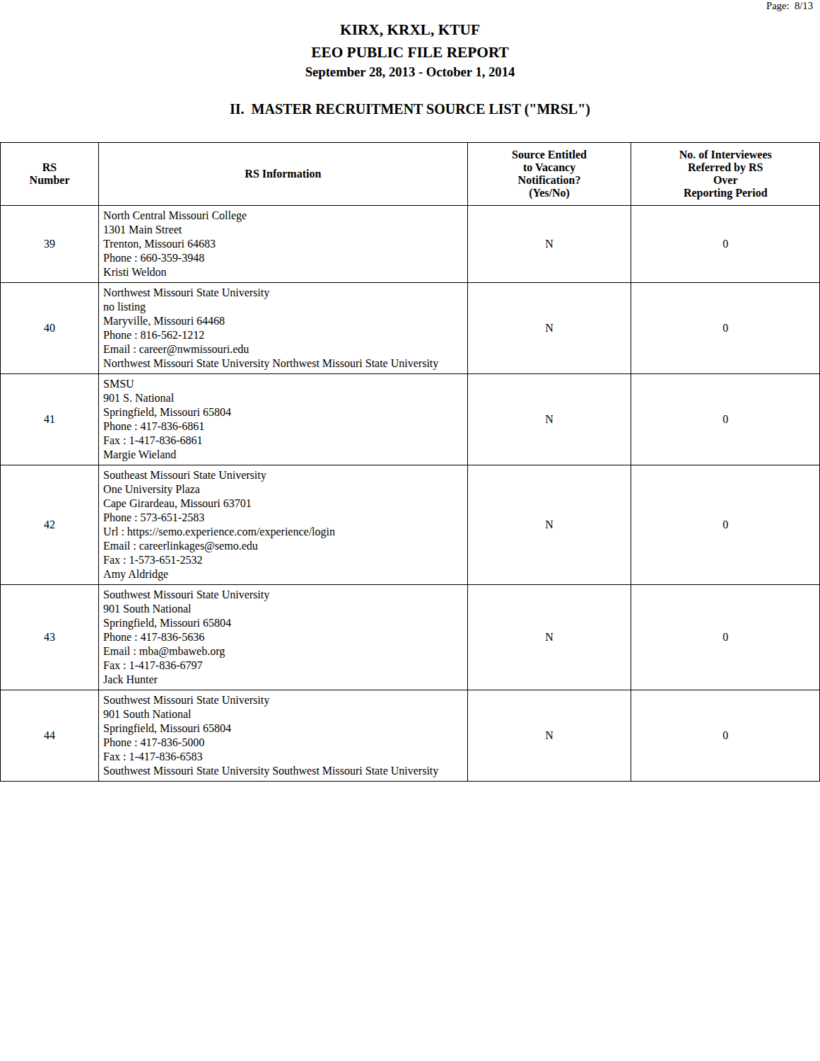Page: 8/13
KIRX, KRXL, KTUF
EEO PUBLIC FILE REPORT
September 28, 2013 - October 1, 2014
II. MASTER RECRUITMENT SOURCE LIST ("MRSL")
| RS Number | RS Information | Source Entitled to Vacancy Notification? (Yes/No) | No. of Interviewees Referred by RS Over Reporting Period |
| --- | --- | --- | --- |
| 39 | North Central Missouri College 1301 Main Street Trenton, Missouri 64683 Phone : 660-359-3948 Kristi Weldon | N | 0 |
| 40 | Northwest Missouri State University no listing Maryville, Missouri 64468 Phone : 816-562-1212 Email : career@nwmissouri.edu Northwest Missouri State University Northwest Missouri State University | N | 0 |
| 41 | SMSU 901 S. National Springfield, Missouri 65804 Phone : 417-836-6861 Fax : 1-417-836-6861 Margie Wieland | N | 0 |
| 42 | Southeast Missouri State University One University Plaza Cape Girardeau, Missouri 63701 Phone : 573-651-2583 Url : https://semo.experience.com/experience/login Email : careerlinkages@semo.edu Fax : 1-573-651-2532 Amy Aldridge | N | 0 |
| 43 | Southwest Missouri State University 901 South National Springfield, Missouri 65804 Phone : 417-836-5636 Email : mba@mbaweb.org Fax : 1-417-836-6797 Jack Hunter | N | 0 |
| 44 | Southwest Missouri State University 901 South National Springfield, Missouri 65804 Phone : 417-836-5000 Fax : 1-417-836-6583 Southwest Missouri State University Southwest Missouri State University | N | 0 |